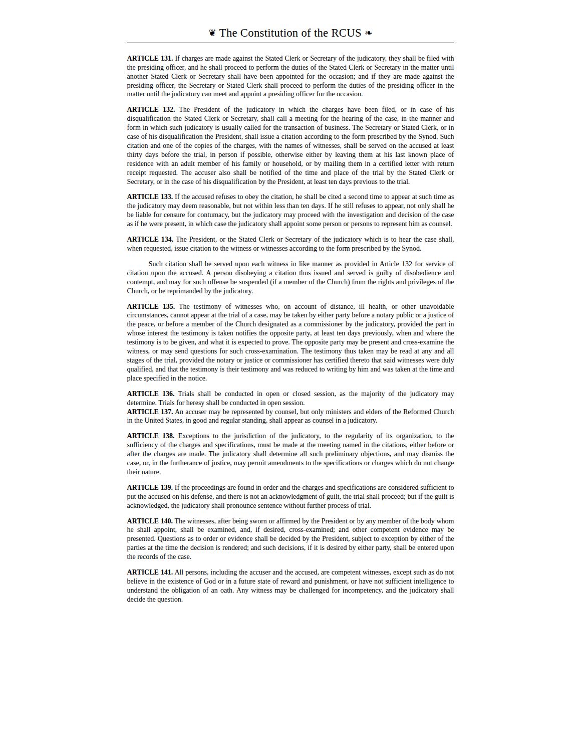❦ The Constitution of the RCUS ❧
ARTICLE 131. If charges are made against the Stated Clerk or Secretary of the judicatory, they shall be filed with the presiding officer, and he shall proceed to perform the duties of the Stated Clerk or Secretary in the matter until another Stated Clerk or Secretary shall have been appointed for the occasion; and if they are made against the presiding officer, the Secretary or Stated Clerk shall proceed to perform the duties of the presiding officer in the matter until the judicatory can meet and appoint a presiding officer for the occasion.
ARTICLE 132. The President of the judicatory in which the charges have been filed, or in case of his disqualification the Stated Clerk or Secretary, shall call a meeting for the hearing of the case, in the manner and form in which such judicatory is usually called for the transaction of business. The Secretary or Stated Clerk, or in case of his disqualification the President, shall issue a citation according to the form prescribed by the Synod. Such citation and one of the copies of the charges, with the names of witnesses, shall be served on the accused at least thirty days before the trial, in person if possible, otherwise either by leaving them at his last known place of residence with an adult member of his family or household, or by mailing them in a certified letter with return receipt requested. The accuser also shall be notified of the time and place of the trial by the Stated Clerk or Secretary, or in the case of his disqualification by the President, at least ten days previous to the trial.
ARTICLE 133. If the accused refuses to obey the citation, he shall be cited a second time to appear at such time as the judicatory may deem reasonable, but not within less than ten days. If he still refuses to appear, not only shall he be liable for censure for contumacy, but the judicatory may proceed with the investigation and decision of the case as if he were present, in which case the judicatory shall appoint some person or persons to represent him as counsel.
ARTICLE 134. The President, or the Stated Clerk or Secretary of the judicatory which is to hear the case shall, when requested, issue citation to the witness or witnesses according to the form prescribed by the Synod.
Such citation shall be served upon each witness in like manner as provided in Article 132 for service of citation upon the accused. A person disobeying a citation thus issued and served is guilty of disobedience and contempt, and may for such offense be suspended (if a member of the Church) from the rights and privileges of the Church, or be reprimanded by the judicatory.
ARTICLE 135. The testimony of witnesses who, on account of distance, ill health, or other unavoidable circumstances, cannot appear at the trial of a case, may be taken by either party before a notary public or a justice of the peace, or before a member of the Church designated as a commissioner by the judicatory, provided the part in whose interest the testimony is taken notifies the opposite party, at least ten days previously, when and where the testimony is to be given, and what it is expected to prove. The opposite party may be present and cross-examine the witness, or may send questions for such cross-examination. The testimony thus taken may be read at any and all stages of the trial, provided the notary or justice or commissioner has certified thereto that said witnesses were duly qualified, and that the testimony is their testimony and was reduced to writing by him and was taken at the time and place specified in the notice.
ARTICLE 136. Trials shall be conducted in open or closed session, as the majority of the judicatory may determine. Trials for heresy shall be conducted in open session.
ARTICLE 137. An accuser may be represented by counsel, but only ministers and elders of the Reformed Church in the United States, in good and regular standing, shall appear as counsel in a judicatory.
ARTICLE 138. Exceptions to the jurisdiction of the judicatory, to the regularity of its organization, to the sufficiency of the charges and specifications, must be made at the meeting named in the citations, either before or after the charges are made. The judicatory shall determine all such preliminary objections, and may dismiss the case, or, in the furtherance of justice, may permit amendments to the specifications or charges which do not change their nature.
ARTICLE 139. If the proceedings are found in order and the charges and specifications are considered sufficient to put the accused on his defense, and there is not an acknowledgment of guilt, the trial shall proceed; but if the guilt is acknowledged, the judicatory shall pronounce sentence without further process of trial.
ARTICLE 140. The witnesses, after being sworn or affirmed by the President or by any member of the body whom he shall appoint, shall be examined, and, if desired, cross-examined; and other competent evidence may be presented. Questions as to order or evidence shall be decided by the President, subject to exception by either of the parties at the time the decision is rendered; and such decisions, if it is desired by either party, shall be entered upon the records of the case.
ARTICLE 141. All persons, including the accuser and the accused, are competent witnesses, except such as do not believe in the existence of God or in a future state of reward and punishment, or have not sufficient intelligence to understand the obligation of an oath. Any witness may be challenged for incompetency, and the judicatory shall decide the question.